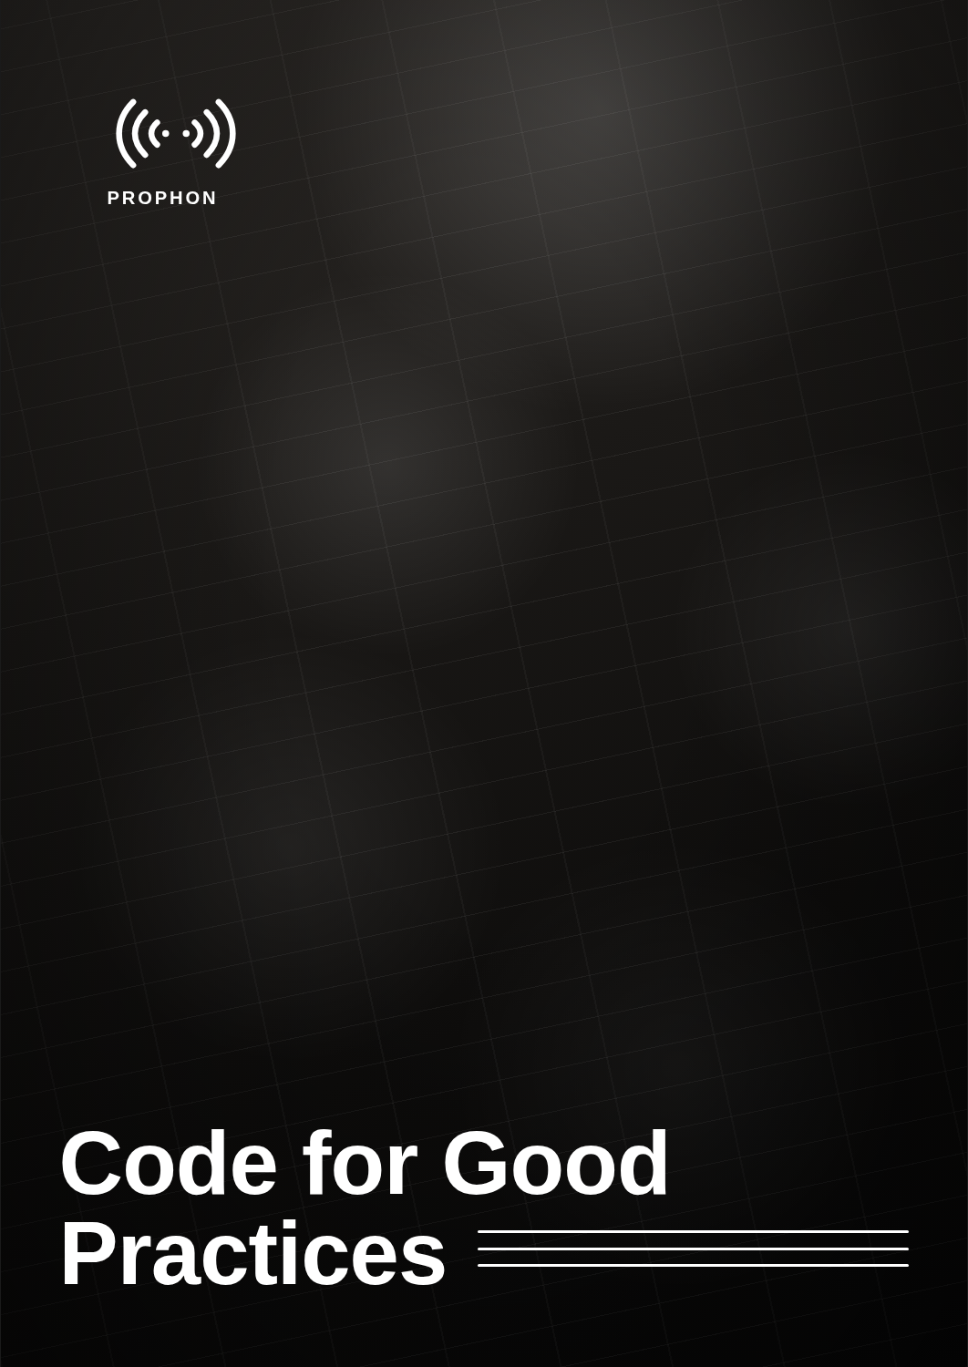PROPHON
Code for Good Practices